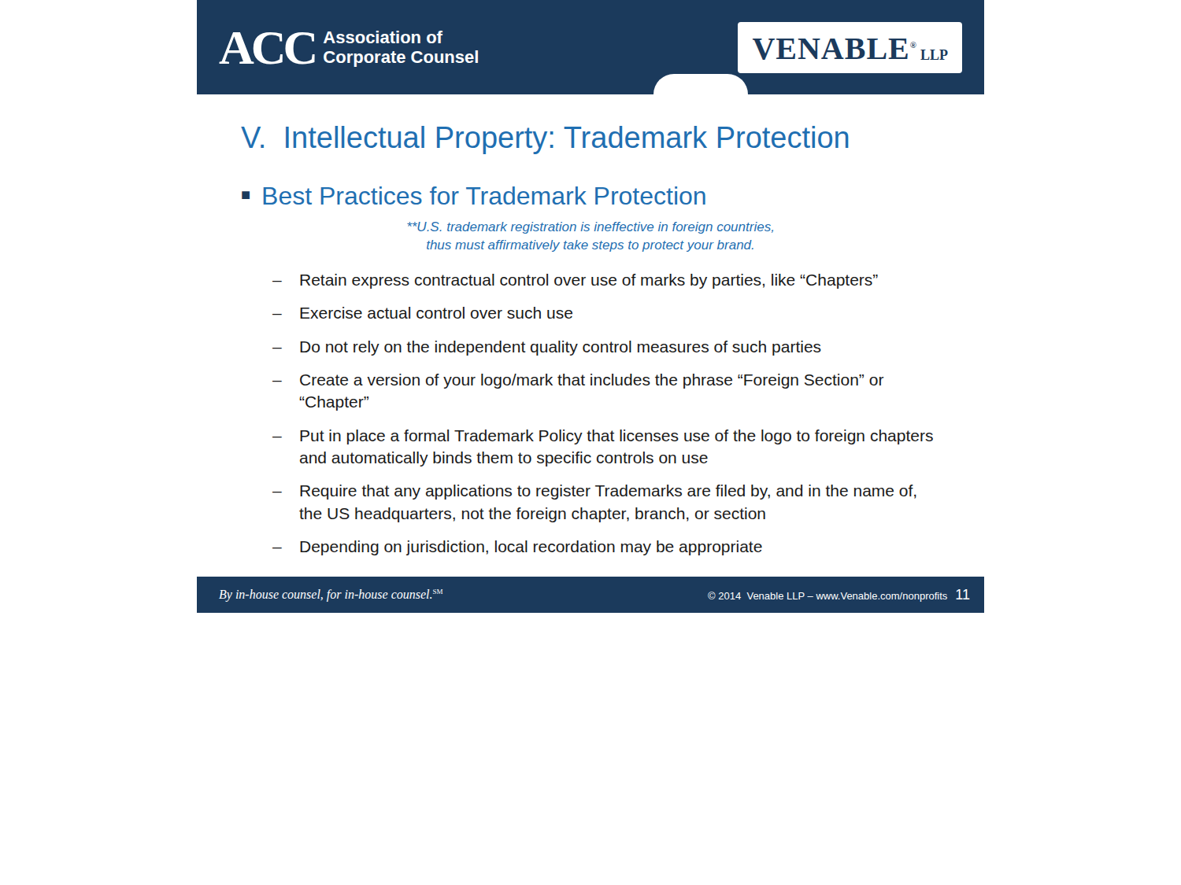ACC Association of
Corporate Counsel
VENABLE® LLP
V. Intellectual Property: Trademark Protection
■Best Practices for Trademark Protection
**U.S. trademark registration is ineffective in foreign countries,
thus must affirmatively take steps to protect your brand.
Retain express contractual control over use of marks by parties, like “Chapters”
Exercise actual control over such use
Do not rely on the independent quality control measures of such parties
Create a version of your logo/mark that includes the phrase “Foreign Section” or “Chapter”
Put in place a formal Trademark Policy that licenses use of the logo to foreign chapters and automatically binds them to specific controls on use
Require that any applications to register Trademarks are filed by, and in the name of, the US headquarters, not the foreign chapter, branch, or section
Depending on jurisdiction, local recordation may be appropriate
By in-house counsel, for in-house counsel.SM
© 2014 Venable LLP – www.Venable.com/nonprofits 11